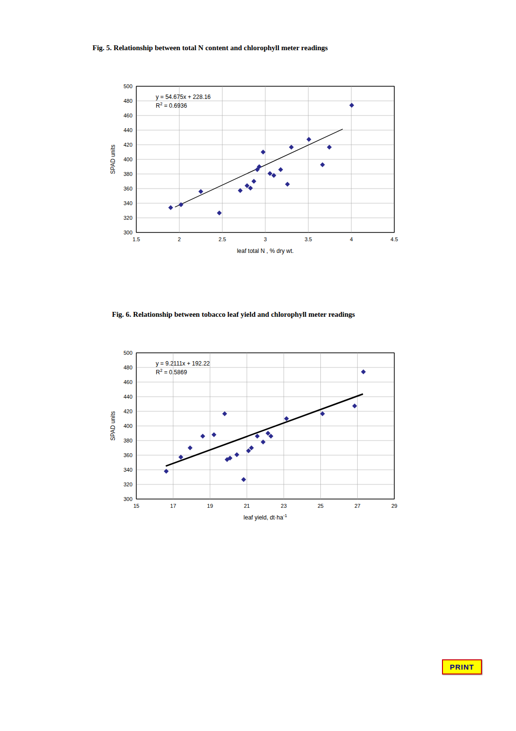Fig. 5. Relationship between total N content and chlorophyll meter readings
300 320 340 360 380 400 420 440 460 480 500 1.5 2 2.5 3 3.5 4 4.5 leaf total N , % dry wt. SPAD units y = 54.675x + 228.16 R2 = 0.6936
Fig. 6. Relationship between tobacco leaf yield and chlorophyll meter readings
300 320 340 360 380 400 420 440 460 480 500 15 17 19 21 23 25 27 29 leaf yield, dt·ha-1 SPAD units y = 9.2111x + 192.22 R2 = 0.5869
PRINT